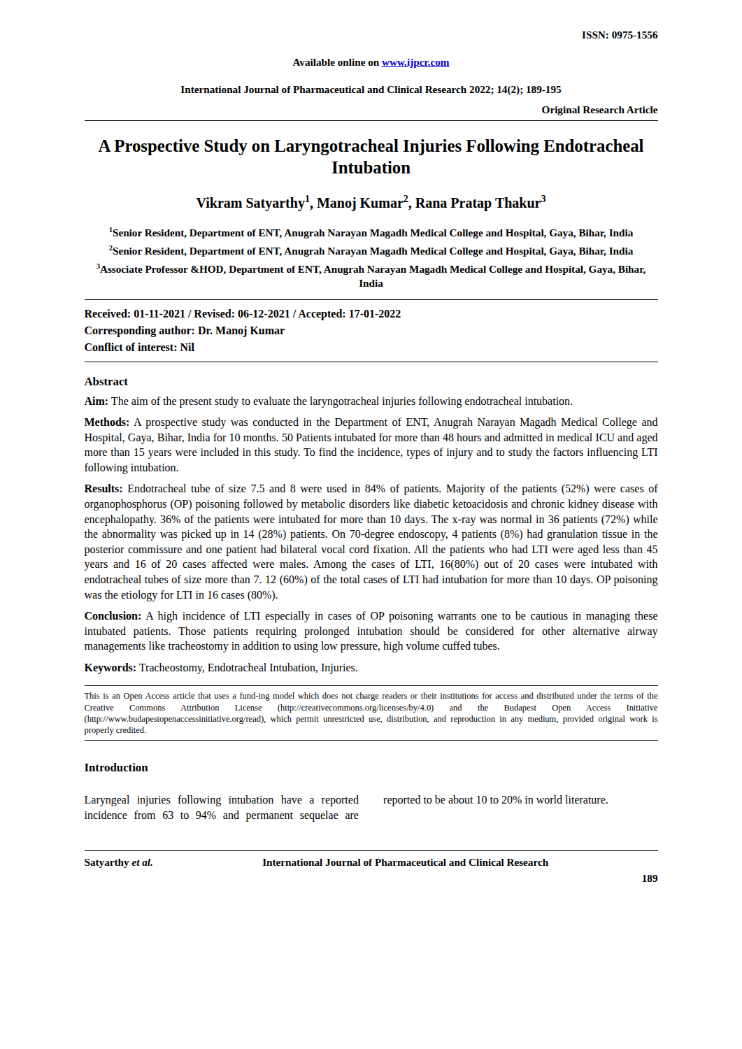ISSN: 0975-1556
Available online on www.ijpcr.com
International Journal of Pharmaceutical and Clinical Research 2022; 14(2); 189-195
Original Research Article
A Prospective Study on Laryngotracheal Injuries Following Endotracheal Intubation
Vikram Satyarthy1, Manoj Kumar2, Rana Pratap Thakur3
1Senior Resident, Department of ENT, Anugrah Narayan Magadh Medical College and Hospital, Gaya, Bihar, India
2Senior Resident, Department of ENT, Anugrah Narayan Magadh Medical College and Hospital, Gaya, Bihar, India
3Associate Professor &HOD, Department of ENT, Anugrah Narayan Magadh Medical College and Hospital, Gaya, Bihar, India
Received: 01-11-2021 / Revised: 06-12-2021 / Accepted: 17-01-2022
Corresponding author: Dr. Manoj Kumar
Conflict of interest: Nil
Abstract
Aim: The aim of the present study to evaluate the laryngotracheal injuries following endotracheal intubation.
Methods: A prospective study was conducted in the Department of ENT, Anugrah Narayan Magadh Medical College and Hospital, Gaya, Bihar, India for 10 months. 50 Patients intubated for more than 48 hours and admitted in medical ICU and aged more than 15 years were included in this study. To find the incidence, types of injury and to study the factors influencing LTI following intubation.
Results: Endotracheal tube of size 7.5 and 8 were used in 84% of patients. Majority of the patients (52%) were cases of organophosphorus (OP) poisoning followed by metabolic disorders like diabetic ketoacidosis and chronic kidney disease with encephalopathy. 36% of the patients were intubated for more than 10 days. The x-ray was normal in 36 patients (72%) while the abnormality was picked up in 14 (28%) patients. On 70-degree endoscopy, 4 patients (8%) had granulation tissue in the posterior commissure and one patient had bilateral vocal cord fixation. All the patients who had LTI were aged less than 45 years and 16 of 20 cases affected were males. Among the cases of LTI, 16(80%) out of 20 cases were intubated with endotracheal tubes of size more than 7. 12 (60%) of the total cases of LTI had intubation for more than 10 days. OP poisoning was the etiology for LTI in 16 cases (80%).
Conclusion: A high incidence of LTI especially in cases of OP poisoning warrants one to be cautious in managing these intubated patients. Those patients requiring prolonged intubation should be considered for other alternative airway managements like tracheostomy in addition to using low pressure, high volume cuffed tubes.
Keywords: Tracheostomy, Endotracheal Intubation, Injuries.
This is an Open Access article that uses a fund-ing model which does not charge readers or their institutions for access and distributed under the terms of the Creative Commons Attribution License (http://creativecommons.org/licenses/by/4.0) and the Budapest Open Access Initiative (http://www.budapestopenaccessinitiative.org/read), which permit unrestricted use, distribution, and reproduction in any medium, provided original work is properly credited.
Introduction
Laryngeal injuries following intubation have a reported incidence from 63 to 94% and permanent sequelae are reported to be about 10 to 20% in world literature.
Satyarthy et al. International Journal of Pharmaceutical and Clinical Research
189